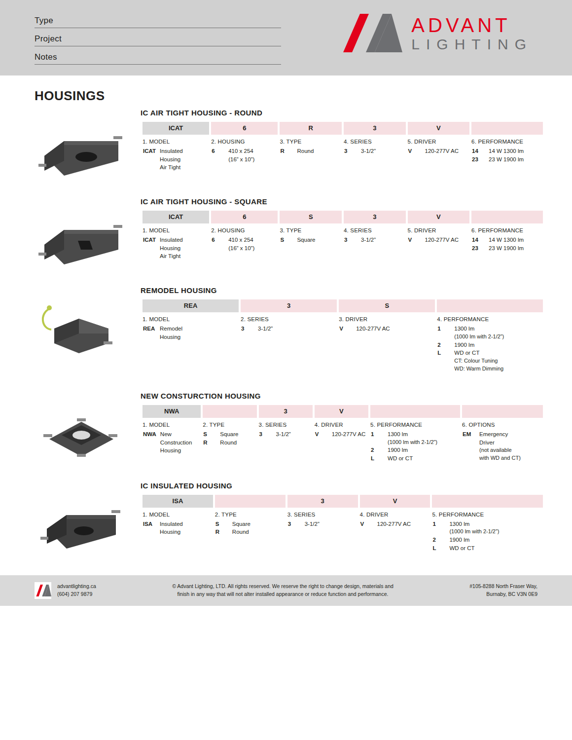Type
Project
Notes
ADVANT
LIGHTING
HOUSINGS
IC AIR TIGHT HOUSING - ROUND
| ICAT | 6 | R | 3 | V | |
| 1. MODEL | 2. HOUSING | 3. TYPE | 4. SERIES | 5. DRIVER | 6. PERFORMANCE |
| ICAT Insulated Housing Air Tight | 6 410 x 254 (16” x 10”) | R Round | 3 3-1/2” | V 120-277V AC | 14 14 W 1300 lm 23 23 W 1900 lm |
IC AIR TIGHT HOUSING - SQUARE
| ICAT | 6 | S | 3 | V | |
| 1. MODEL | 2. HOUSING | 3. TYPE | 4. SERIES | 5. DRIVER | 6. PERFORMANCE |
| ICAT Insulated Housing Air Tight | 6 410 x 254 (16” x 10”) | S Square | 3 3-1/2” | V 120-277V AC | 14 14 W 1300 lm 23 23 W 1900 lm |
REMODEL HOUSING
| REA | 3 | S | |
| 1. MODEL | 2. SERIES | 3. DRIVER | 4. PERFORMANCE |
| REA Remodel Housing | 3 3-1/2” | V 120-277V AC | 1 1300 lm (1000 lm with 2-1/2”) 2 1900 lm L WD or CT CT: Colour Tuning WD: Warm Dimming |
NEW CONSTURCTION HOUSING
| NWA | | 3 | V | | |
| 1. MODEL | 2. TYPE | 3. SERIES | 4. DRIVER | 5. PERFORMANCE | 6. OPTIONS |
| NWA New Construction Housing | S Square R Round | 3 3-1/2” | V 120-277V AC | 1 1300 lm (1000 lm with 2-1/2”) 2 1900 lm L WD or CT | EM Emergency Driver (not available with WD and CT) |
IC INSULATED HOUSING
| ISA | | 3 | V | |
| 1. MODEL | 2. TYPE | 3. SERIES | 4. DRIVER | 5. PERFORMANCE |
| ISA Insulated Housing | S Square R Round | 3 3-1/2” | V 120-277V AC | 1 1300 lm (1000 lm with 2-1/2”) 2 1900 lm L WD or CT |
advantlighting.ca
(604) 207 9879
© Advant Lighting, LTD. All rights reserved. We reserve the right to change design, materials and
finish in any way that will not alter installed appearance or reduce function and performance.
#105-8288 North Fraser Way,
Burnaby, BC V3N 0E9